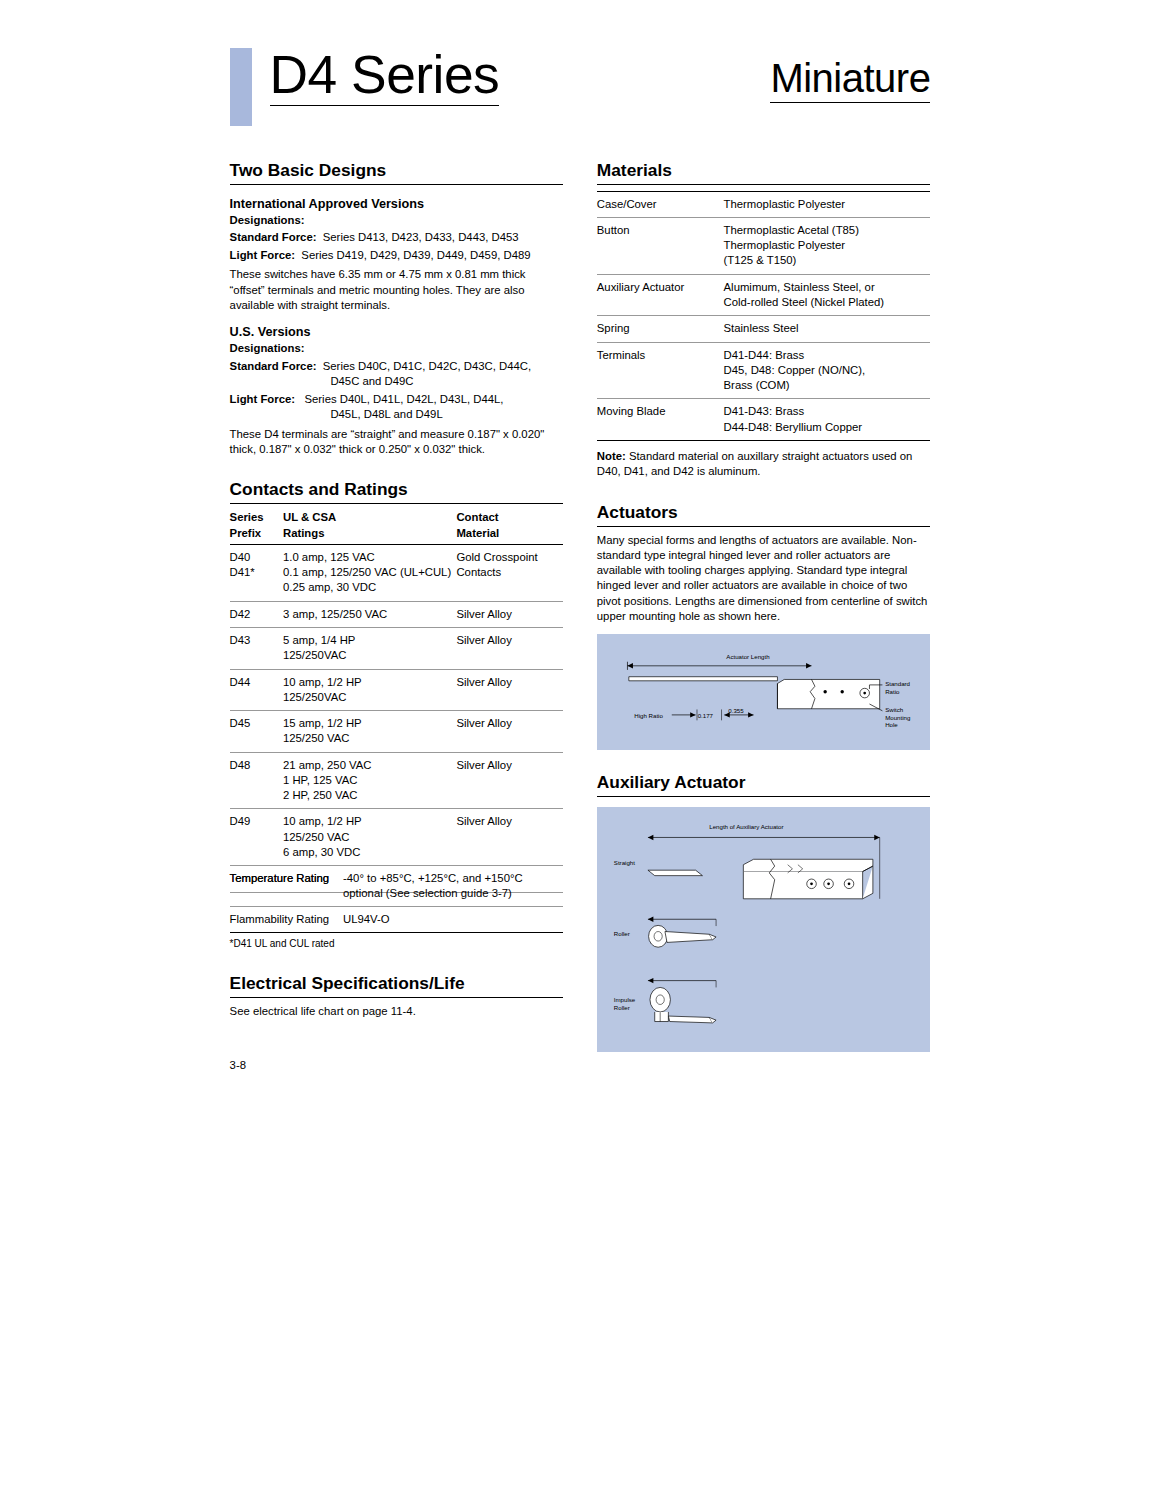D4 Series
Miniature
Two Basic Designs
International Approved Versions
Designations:
Standard Force: Series D413, D423, D433, D443, D453
Light Force: Series D419, D429, D439, D449, D459, D489
These switches have 6.35 mm or 4.75 mm x 0.81 mm thick “offset” terminals and metric mounting holes. They are also available with straight terminals.
U.S. Versions
Designations:
Standard Force: Series D40C, D41C, D42C, D43C, D44C,
D45C and D49C
Light Force: Series D40L, D41L, D42L, D43L, D44L,
D45L, D48L and D49L
These D4 terminals are “straight” and measure 0.187" x 0.020" thick, 0.187" x 0.032" thick or 0.250" x 0.032" thick.
Contacts and Ratings
| Series Prefix | UL & CSA Ratings | Contact Material |
| --- | --- | --- |
| D40 D41* | 1.0 amp, 125 VAC 0.1 amp, 125/250 VAC (UL+CUL) 0.25 amp, 30 VDC | Gold Crosspoint Contacts |
| D42 | 3 amp, 125/250 VAC | Silver Alloy |
| D43 | 5 amp, 1/4 HP 125/250VAC | Silver Alloy |
| D44 | 10 amp, 1/2 HP 125/250VAC | Silver Alloy |
| D45 | 15 amp, 1/2 HP 125/250 VAC | Silver Alloy |
| D48 | 21 amp, 250 VAC 1 HP, 125 VAC 2 HP, 250 VAC | Silver Alloy |
| D49 | 10 amp, 1/2 HP 125/250 VAC 6 amp, 30 VDC | Silver Alloy |
| Temperature Rating | |
| Temperature Rating | -40° to +85°C, +125°C, and +150°C optional (See selection guide 3-7) |
| Flammability Rating | UL94V-O |
*D41 UL and CUL rated
Electrical Specifications/Life
See electrical life chart on page 11-4.
Materials
| Case/Cover | Thermoplastic Polyester |
| Button | Thermoplastic Acetal (T85) Thermoplastic Polyester (T125 & T150) |
| Auxiliary Actuator | Alumimum, Stainless Steel, or Cold-rolled Steel (Nickel Plated) |
| Spring | Stainless Steel |
| Terminals | D41-D44: Brass D45, D48: Copper (NO/NC), Brass (COM) |
| Moving Blade | D41-D43: Brass D44-D48: Beryllium Copper |
Note: Standard material on auxillary straight actuators used on D40, D41, and D42 is aluminum.
Actuators
Many special forms and lengths of actuators are available. Non-standard type integral hinged lever and roller actuators are available with tooling charges applying. Standard type integral hinged lever and roller actuators are available in choice of two pivot positions. Lengths are dimensioned from centerline of switch upper mounting hole as shown here.
Actuator Length Standard Ratio High Ratio 0.177 0.355 Switch Mounting Hole
Auxiliary Actuator
Length of Auxiliary Actuator Straight Roller Impulse Roller
3-8